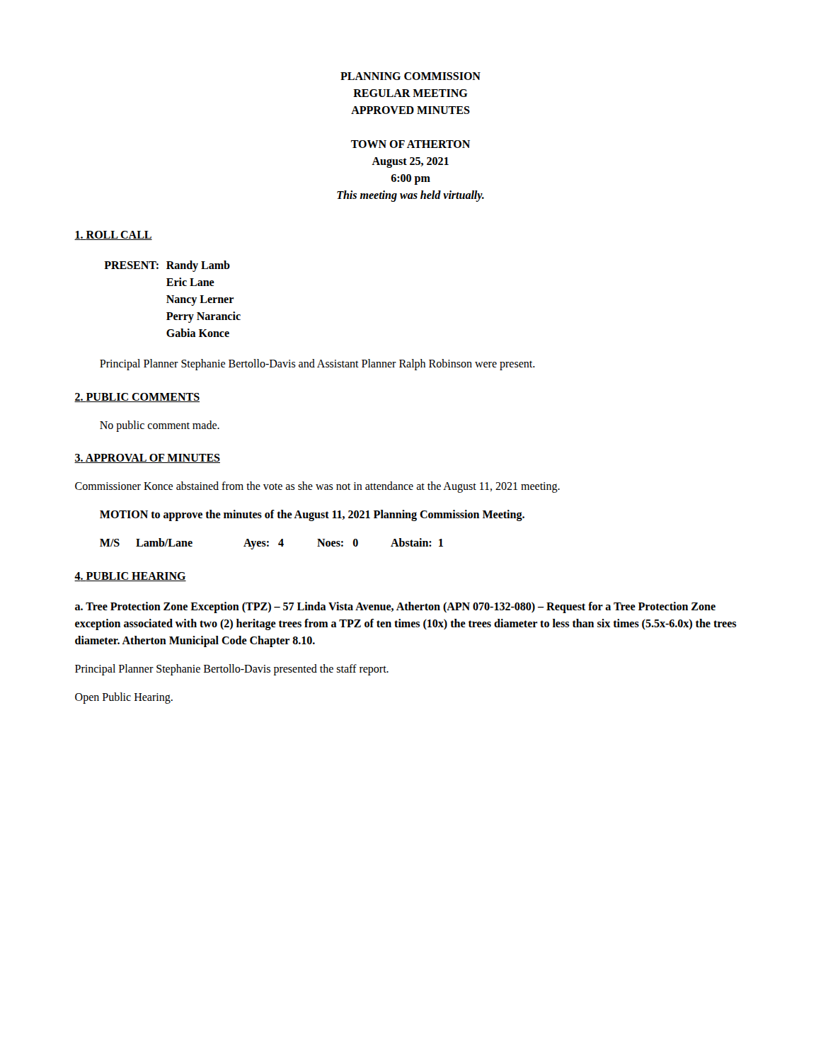PLANNING COMMISSION
REGULAR MEETING
APPROVED MINUTES
TOWN OF ATHERTON
August 25, 2021
6:00 pm
This meeting was held virtually.
ROLL CALL
| PRESENT: | Randy Lamb Eric Lane Nancy Lerner Perry Narancic Gabia Konce |
Principal Planner Stephanie Bertollo-Davis and Assistant Planner Ralph Robinson were present.
PUBLIC COMMENTS
No public comment made.
APPROVAL OF MINUTES
Commissioner Konce abstained from the vote as she was not in attendance at the August 11, 2021 meeting.
MOTION to approve the minutes of the August 11, 2021 Planning Commission Meeting.
M/S Lamb/Lane Ayes: 4 Noes: 0 Abstain: 1
PUBLIC HEARING
a. Tree Protection Zone Exception (TPZ) – 57 Linda Vista Avenue, Atherton (APN 070-132-080) – Request for a Tree Protection Zone exception associated with two (2) heritage trees from a TPZ of ten times (10x) the trees diameter to less than six times (5.5x-6.0x) the trees diameter. Atherton Municipal Code Chapter 8.10.
Principal Planner Stephanie Bertollo-Davis presented the staff report.
Open Public Hearing.